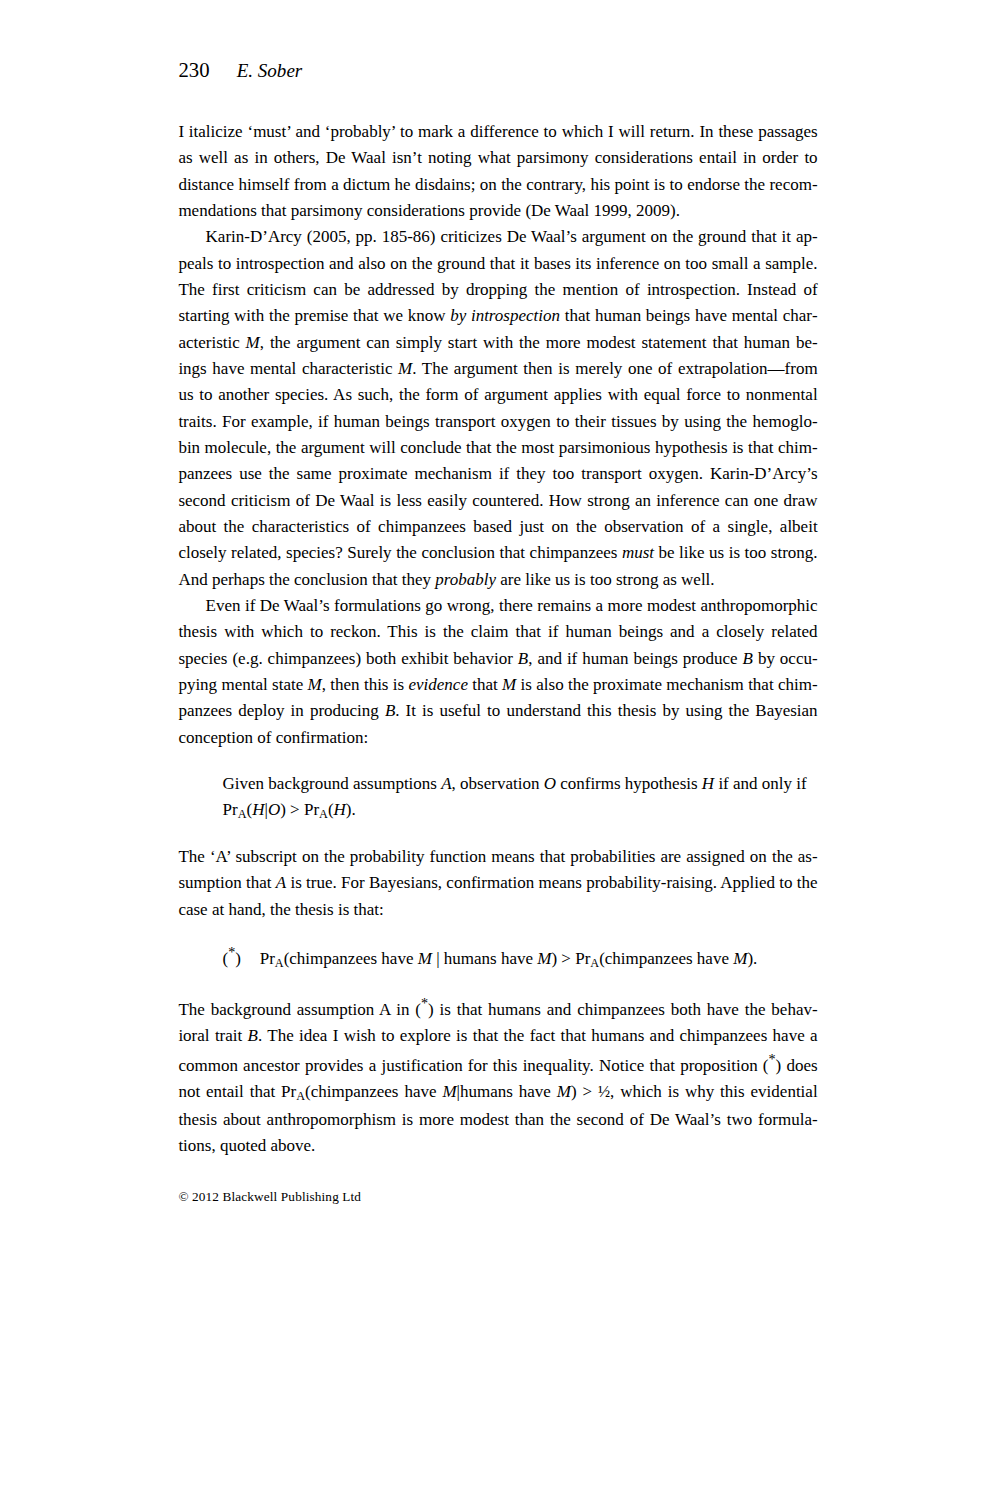230 E. Sober
I italicize ‘must’ and ‘probably’ to mark a difference to which I will return. In these passages as well as in others, De Waal isn’t noting what parsimony considerations entail in order to distance himself from a dictum he disdains; on the contrary, his point is to endorse the recommendations that parsimony considerations provide (De Waal 1999, 2009).
Karin-D’Arcy (2005, pp. 185-86) criticizes De Waal’s argument on the ground that it appeals to introspection and also on the ground that it bases its inference on too small a sample. The first criticism can be addressed by dropping the mention of introspection. Instead of starting with the premise that we know by introspection that human beings have mental characteristic M, the argument can simply start with the more modest statement that human beings have mental characteristic M. The argument then is merely one of extrapolation—from us to another species. As such, the form of argument applies with equal force to nonmental traits. For example, if human beings transport oxygen to their tissues by using the hemoglobin molecule, the argument will conclude that the most parsimonious hypothesis is that chimpanzees use the same proximate mechanism if they too transport oxygen. Karin-D’Arcy’s second criticism of De Waal is less easily countered. How strong an inference can one draw about the characteristics of chimpanzees based just on the observation of a single, albeit closely related, species? Surely the conclusion that chimpanzees must be like us is too strong. And perhaps the conclusion that they probably are like us is too strong as well.
Even if De Waal’s formulations go wrong, there remains a more modest anthropomorphic thesis with which to reckon. This is the claim that if human beings and a closely related species (e.g. chimpanzees) both exhibit behavior B, and if human beings produce B by occupying mental state M, then this is evidence that M is also the proximate mechanism that chimpanzees deploy in producing B. It is useful to understand this thesis by using the Bayesian conception of confirmation:
Given background assumptions A, observation O confirms hypothesis H if and only if PrA(H|O) > PrA(H).
The ‘A’ subscript on the probability function means that probabilities are assigned on the assumption that A is true. For Bayesians, confirmation means probability-raising. Applied to the case at hand, the thesis is that:
(*) PrA(chimpanzees have M | humans have M) > PrA(chimpanzees have M).
The background assumption A in (*) is that humans and chimpanzees both have the behavioral trait B. The idea I wish to explore is that the fact that humans and chimpanzees have a common ancestor provides a justification for this inequality. Notice that proposition (*) does not entail that PrA(chimpanzees have M|humans have M) > ½, which is why this evidential thesis about anthropomorphism is more modest than the second of De Waal’s two formulations, quoted above.
© 2012 Blackwell Publishing Ltd